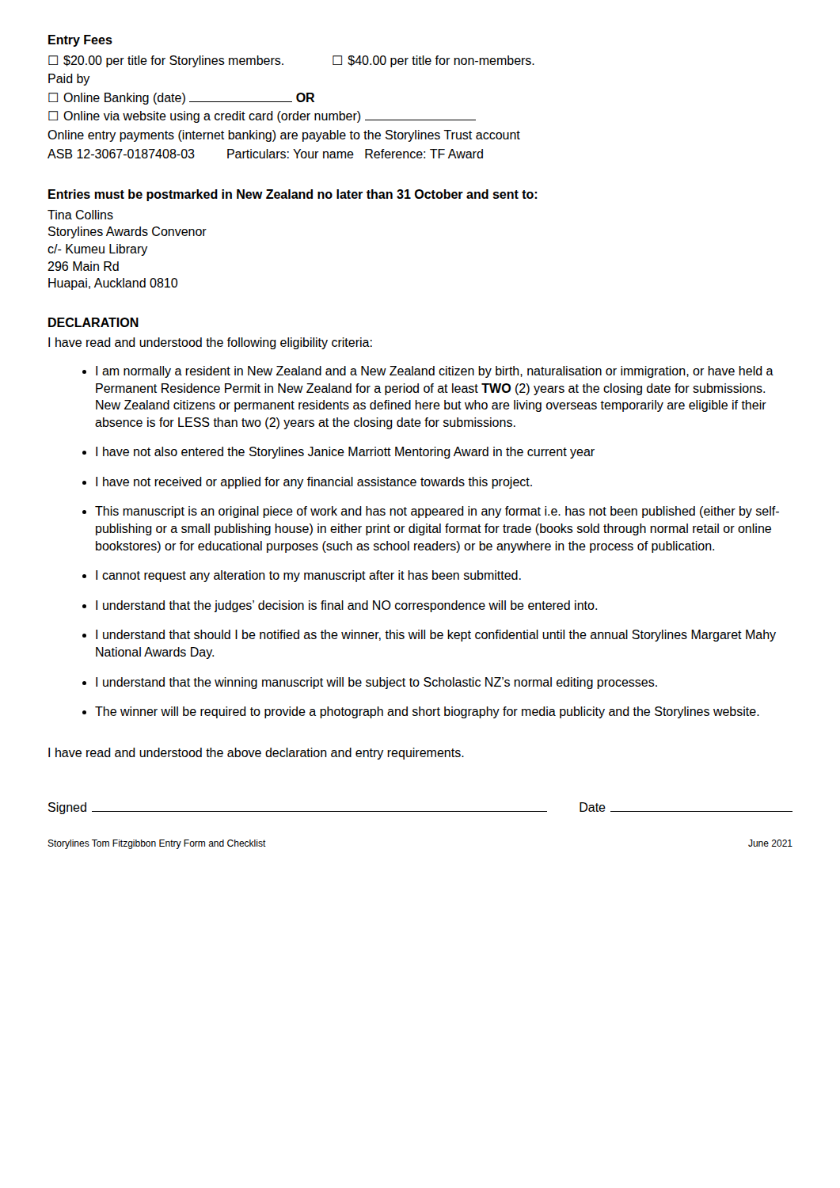Entry Fees
$20.00 per title for Storylines members.
$40.00 per title for non-members.
Paid by
Online Banking (date) OR
Online via website using a credit card (order number)
Online entry payments (internet banking) are payable to the Storylines Trust account
ASB 12-3067-0187408-03
Particulars: Your name Reference: TF Award
Entries must be postmarked in New Zealand no later than 31 October and sent to:
Tina Collins
Storylines Awards Convenor
c/- Kumeu Library
296 Main Rd
Huapai, Auckland 0810
DECLARATION
I have read and understood the following eligibility criteria:
I am normally a resident in New Zealand and a New Zealand citizen by birth, naturalisation or immigration, or have held a Permanent Residence Permit in New Zealand for a period of at least TWO (2) years at the closing date for submissions. New Zealand citizens or permanent residents as defined here but who are living overseas temporarily are eligible if their absence is for LESS than two (2) years at the closing date for submissions.
I have not also entered the Storylines Janice Marriott Mentoring Award in the current year
I have not received or applied for any financial assistance towards this project.
This manuscript is an original piece of work and has not appeared in any format i.e. has not been published (either by self-publishing or a small publishing house) in either print or digital format for trade (books sold through normal retail or online bookstores) or for educational purposes (such as school readers) or be anywhere in the process of publication.
I cannot request any alteration to my manuscript after it has been submitted.
I understand that the judges’ decision is final and NO correspondence will be entered into.
I understand that should I be notified as the winner, this will be kept confidential until the annual Storylines Margaret Mahy National Awards Day.
I understand that the winning manuscript will be subject to Scholastic NZ’s normal editing processes.
The winner will be required to provide a photograph and short biography for media publicity and the Storylines website.
I have read and understood the above declaration and entry requirements.
Signed
Date
Storylines Tom Fitzgibbon Entry Form and Checklist June 2021